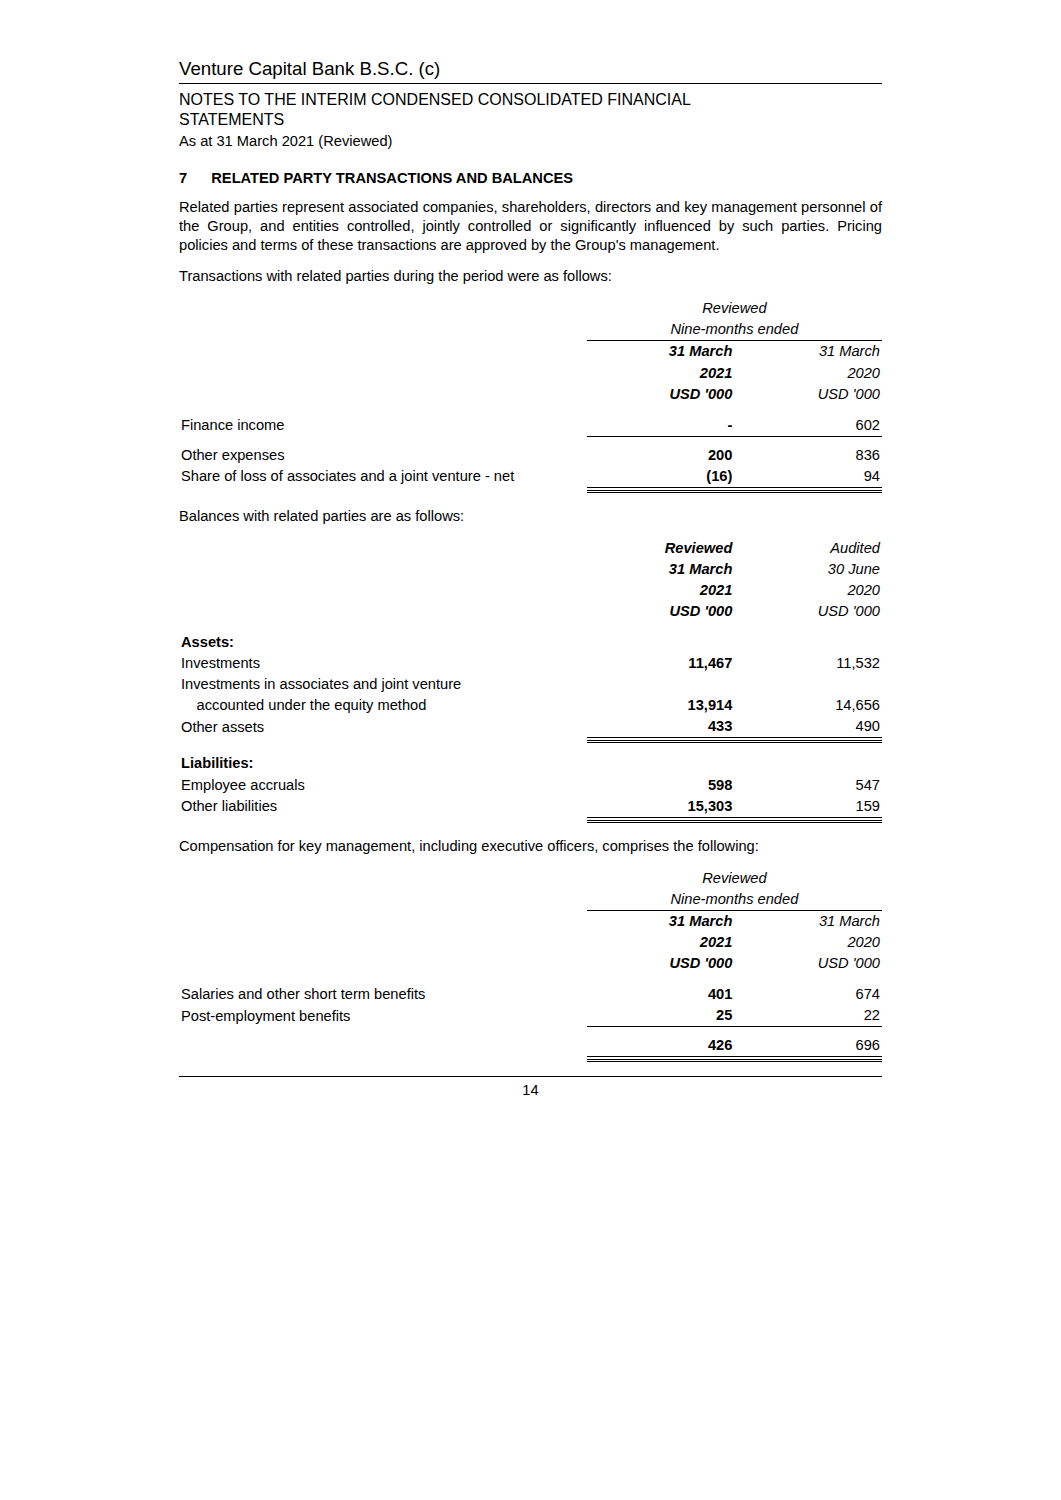Venture Capital Bank B.S.C. (c)
NOTES TO THE INTERIM CONDENSED CONSOLIDATED FINANCIAL
STATEMENTS
As at 31 March 2021 (Reviewed)
7 RELATED PARTY TRANSACTIONS AND BALANCES
Related parties represent associated companies, shareholders, directors and key management personnel of the Group, and entities controlled, jointly controlled or significantly influenced by such parties. Pricing policies and terms of these transactions are approved by the Group's management.
Transactions with related parties during the period were as follows:
| | Reviewed |
| | Nine-months ended |
| | 31 March | 31 March |
| | 2021 | 2020 |
| | USD '000 | USD '000 |
| Finance income | - | 602 |
| Other expenses | 200 | 836 |
| Share of loss of associates and a joint venture - net | (16) | 94 |
Balances with related parties are as follows:
| | Reviewed | Audited |
| | 31 March | 30 June |
| | 2021 | 2020 |
| | USD '000 | USD '000 |
| Assets: | | |
| Investments | 11,467 | 11,532 |
| Investments in associates and joint venture | | |
| accounted under the equity method | 13,914 | 14,656 |
| Other assets | 433 | 490 |
| Liabilities: | | |
| Employee accruals | 598 | 547 |
| Other liabilities | 15,303 | 159 |
Compensation for key management, including executive officers, comprises the following:
| | Reviewed |
| | Nine-months ended |
| | 31 March | 31 March |
| | 2021 | 2020 |
| | USD '000 | USD '000 |
| Salaries and other short term benefits | 401 | 674 |
| Post-employment benefits | 25 | 22 |
| | 426 | 696 |
14